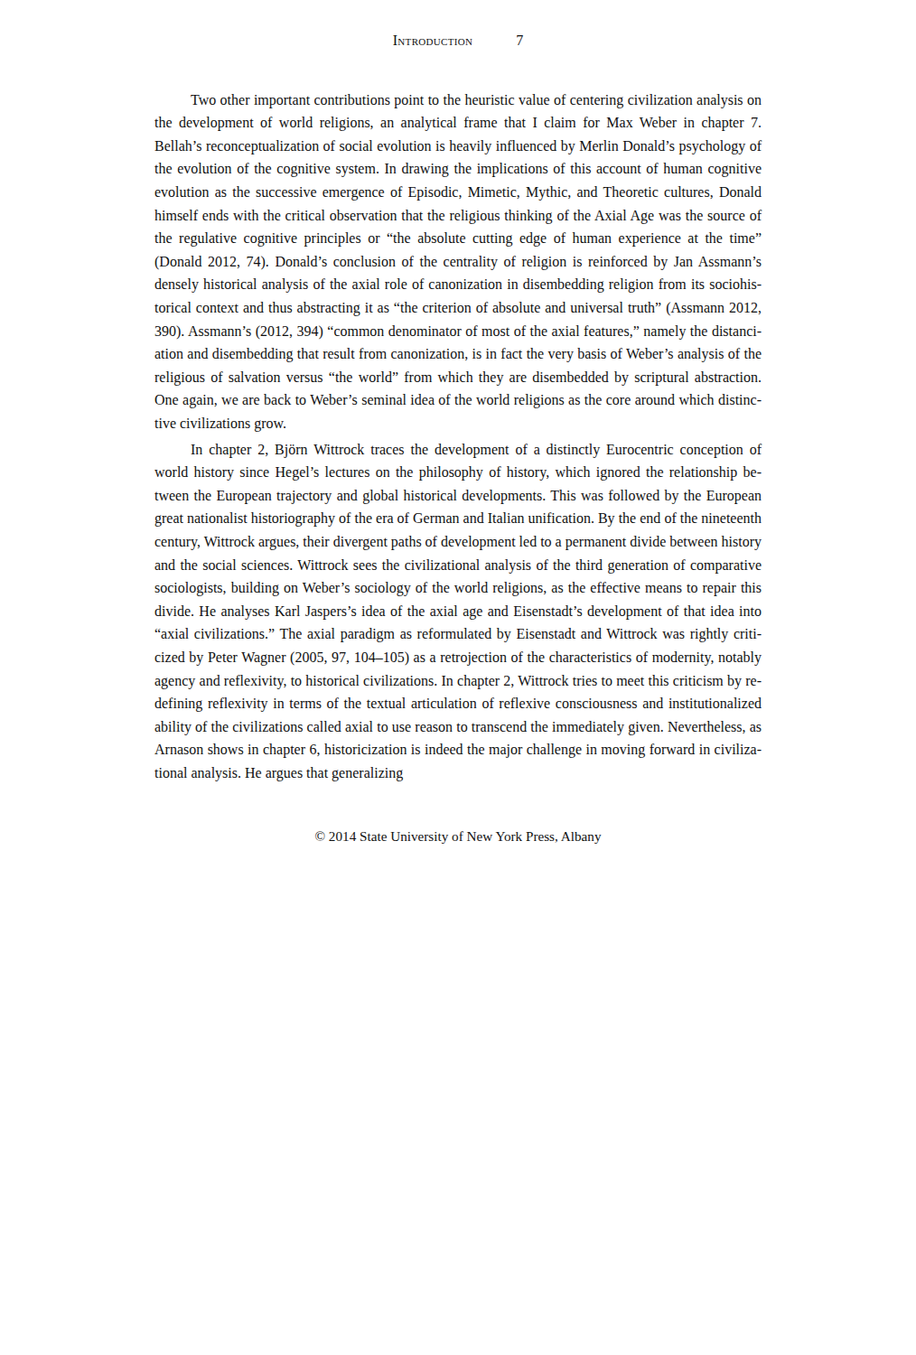Introduction 7
Two other important contributions point to the heuristic value of centering civilization analysis on the development of world religions, an analytical frame that I claim for Max Weber in chapter 7. Bellah’s reconceptualization of social evolution is heavily influenced by Merlin Donald’s psychology of the evolution of the cognitive system. In drawing the implications of this account of human cognitive evolution as the successive emergence of Episodic, Mimetic, Mythic, and Theoretic cultures, Donald himself ends with the critical observation that the religious thinking of the Axial Age was the source of the regulative cognitive principles or “the absolute cutting edge of human experience at the time” (Donald 2012, 74). Donald’s conclusion of the centrality of religion is reinforced by Jan Assmann’s densely historical analysis of the axial role of canonization in disembedding religion from its sociohistorical context and thus abstracting it as “the criterion of absolute and universal truth” (Assmann 2012, 390). Assmann’s (2012, 394) “common denominator of most of the axial features,” namely the distanciation and disembedding that result from canonization, is in fact the very basis of Weber’s analysis of the religious of salvation versus “the world” from which they are disembedded by scriptural abstraction. One again, we are back to Weber’s seminal idea of the world religions as the core around which distinctive civilizations grow.
In chapter 2, Björn Wittrock traces the development of a distinctly Eurocentric conception of world history since Hegel’s lectures on the philosophy of history, which ignored the relationship between the European trajectory and global historical developments. This was followed by the European great nationalist historiography of the era of German and Italian unification. By the end of the nineteenth century, Wittrock argues, their divergent paths of development led to a permanent divide between history and the social sciences. Wittrock sees the civilizational analysis of the third generation of comparative sociologists, building on Weber’s sociology of the world religions, as the effective means to repair this divide. He analyses Karl Jaspers’s idea of the axial age and Eisenstadt’s development of that idea into “axial civilizations.” The axial paradigm as reformulated by Eisenstadt and Wittrock was rightly criticized by Peter Wagner (2005, 97, 104–105) as a retrojection of the characteristics of modernity, notably agency and reflexivity, to historical civilizations. In chapter 2, Wittrock tries to meet this criticism by redefining reflexivity in terms of the textual articulation of reflexive consciousness and institutionalized ability of the civilizations called axial to use reason to transcend the immediately given. Nevertheless, as Arnason shows in chapter 6, historicization is indeed the major challenge in moving forward in civilizational analysis. He argues that generalizing
© 2014 State University of New York Press, Albany